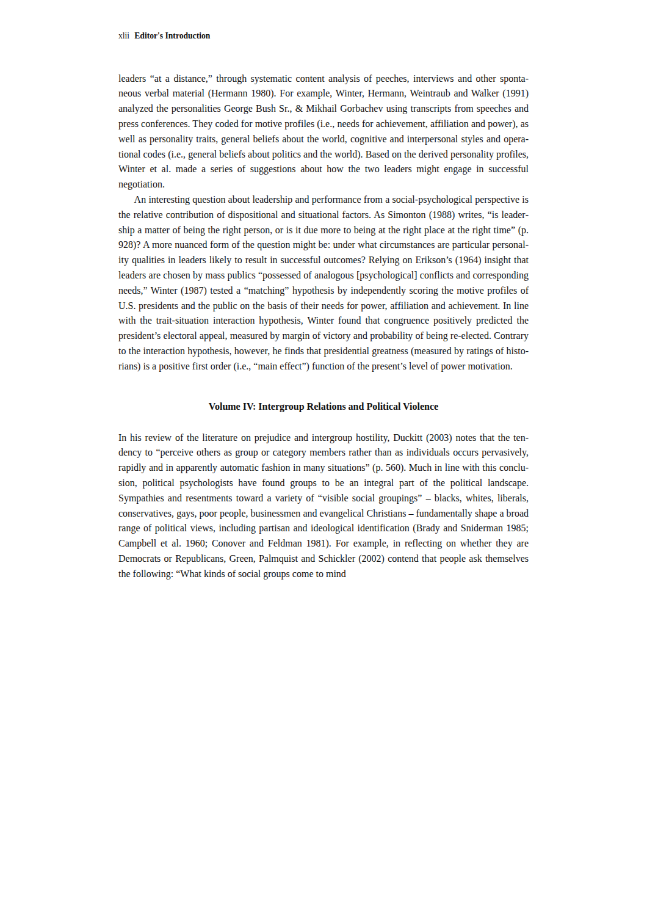xlii Editor's Introduction
leaders “at a distance,” through systematic content analysis of peeches, interviews and other spontaneous verbal material (Hermann 1980). For example, Winter, Hermann, Weintraub and Walker (1991) analyzed the personalities George Bush Sr., & Mikhail Gorbachev using transcripts from speeches and press conferences. They coded for motive profiles (i.e., needs for achievement, affiliation and power), as well as personality traits, general beliefs about the world, cognitive and interpersonal styles and operational codes (i.e., general beliefs about politics and the world). Based on the derived personality profiles, Winter et al. made a series of suggestions about how the two leaders might engage in successful negotiation.
An interesting question about leadership and performance from a social-psychological perspective is the relative contribution of dispositional and situational factors. As Simonton (1988) writes, “is leadership a matter of being the right person, or is it due more to being at the right place at the right time” (p. 928)? A more nuanced form of the question might be: under what circumstances are particular personality qualities in leaders likely to result in successful outcomes? Relying on Erikson’s (1964) insight that leaders are chosen by mass publics “possessed of analogous [psychological] conflicts and corresponding needs,” Winter (1987) tested a “matching” hypothesis by independently scoring the motive profiles of U.S. presidents and the public on the basis of their needs for power, affiliation and achievement. In line with the trait-situation interaction hypothesis, Winter found that congruence positively predicted the president’s electoral appeal, measured by margin of victory and probability of being re-elected. Contrary to the interaction hypothesis, however, he finds that presidential greatness (measured by ratings of historians) is a positive first order (i.e., “main effect”) function of the present’s level of power motivation.
Volume IV: Intergroup Relations and Political Violence
In his review of the literature on prejudice and intergroup hostility, Duckitt (2003) notes that the tendency to “perceive others as group or category members rather than as individuals occurs pervasively, rapidly and in apparently automatic fashion in many situations” (p. 560). Much in line with this conclusion, political psychologists have found groups to be an integral part of the political landscape. Sympathies and resentments toward a variety of “visible social groupings” – blacks, whites, liberals, conservatives, gays, poor people, businessmen and evangelical Christians – fundamentally shape a broad range of political views, including partisan and ideological identification (Brady and Sniderman 1985; Campbell et al. 1960; Conover and Feldman 1981). For example, in reflecting on whether they are Democrats or Republicans, Green, Palmquist and Schickler (2002) contend that people ask themselves the following: “What kinds of social groups come to mind